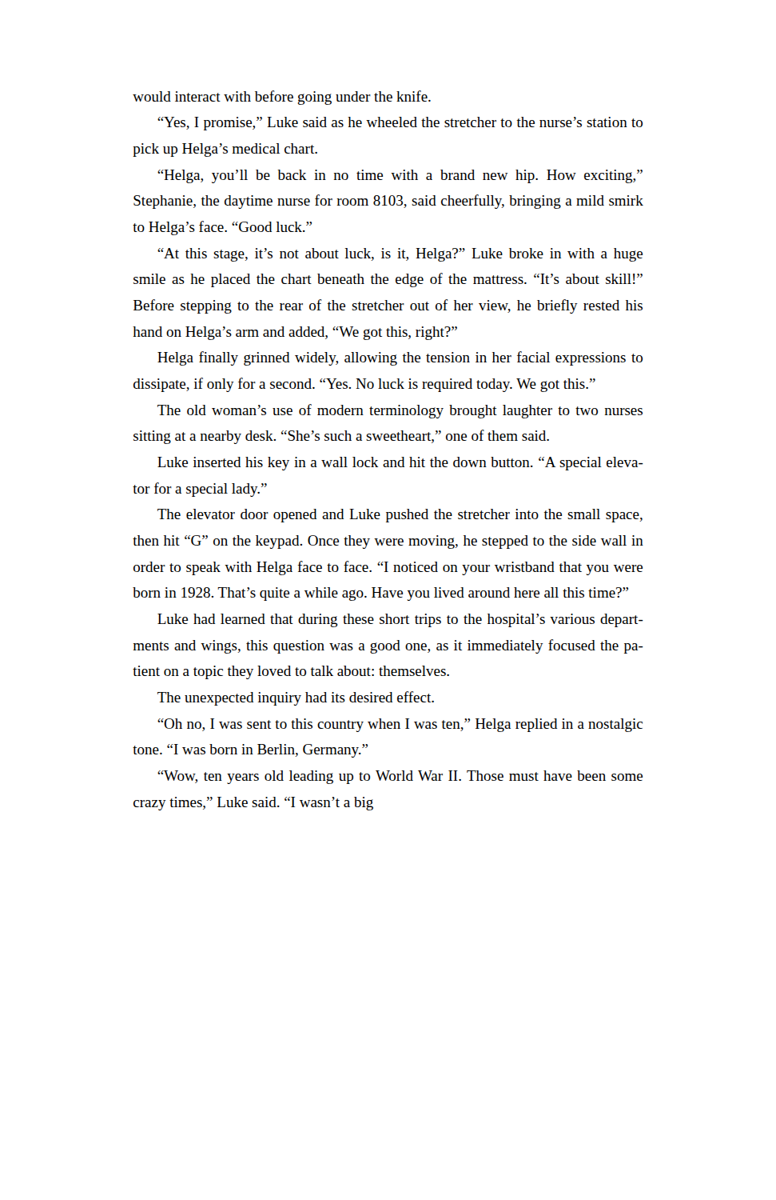would interact with before going under the knife.
“Yes, I promise,” Luke said as he wheeled the stretcher to the nurse’s station to pick up Helga’s medical chart.
“Helga, you’ll be back in no time with a brand new hip. How exciting,” Stephanie, the daytime nurse for room 8103, said cheerfully, bringing a mild smirk to Helga’s face. “Good luck.”
“At this stage, it’s not about luck, is it, Helga?” Luke broke in with a huge smile as he placed the chart beneath the edge of the mattress. “It’s about skill!” Before stepping to the rear of the stretcher out of her view, he briefly rested his hand on Helga’s arm and added, “We got this, right?”
Helga finally grinned widely, allowing the tension in her facial expressions to dissipate, if only for a second. “Yes. No luck is required today. We got this.”
The old woman’s use of modern terminology brought laughter to two nurses sitting at a nearby desk. “She’s such a sweetheart,” one of them said.
Luke inserted his key in a wall lock and hit the down button. “A special elevator for a special lady.”
The elevator door opened and Luke pushed the stretcher into the small space, then hit “G” on the keypad. Once they were moving, he stepped to the side wall in order to speak with Helga face to face. “I noticed on your wristband that you were born in 1928. That’s quite a while ago. Have you lived around here all this time?”
Luke had learned that during these short trips to the hospital’s various departments and wings, this question was a good one, as it immediately focused the patient on a topic they loved to talk about: themselves.
The unexpected inquiry had its desired effect.
“Oh no, I was sent to this country when I was ten,” Helga replied in a nostalgic tone. “I was born in Berlin, Germany.”
“Wow, ten years old leading up to World War II. Those must have been some crazy times,” Luke said. “I wasn’t a big